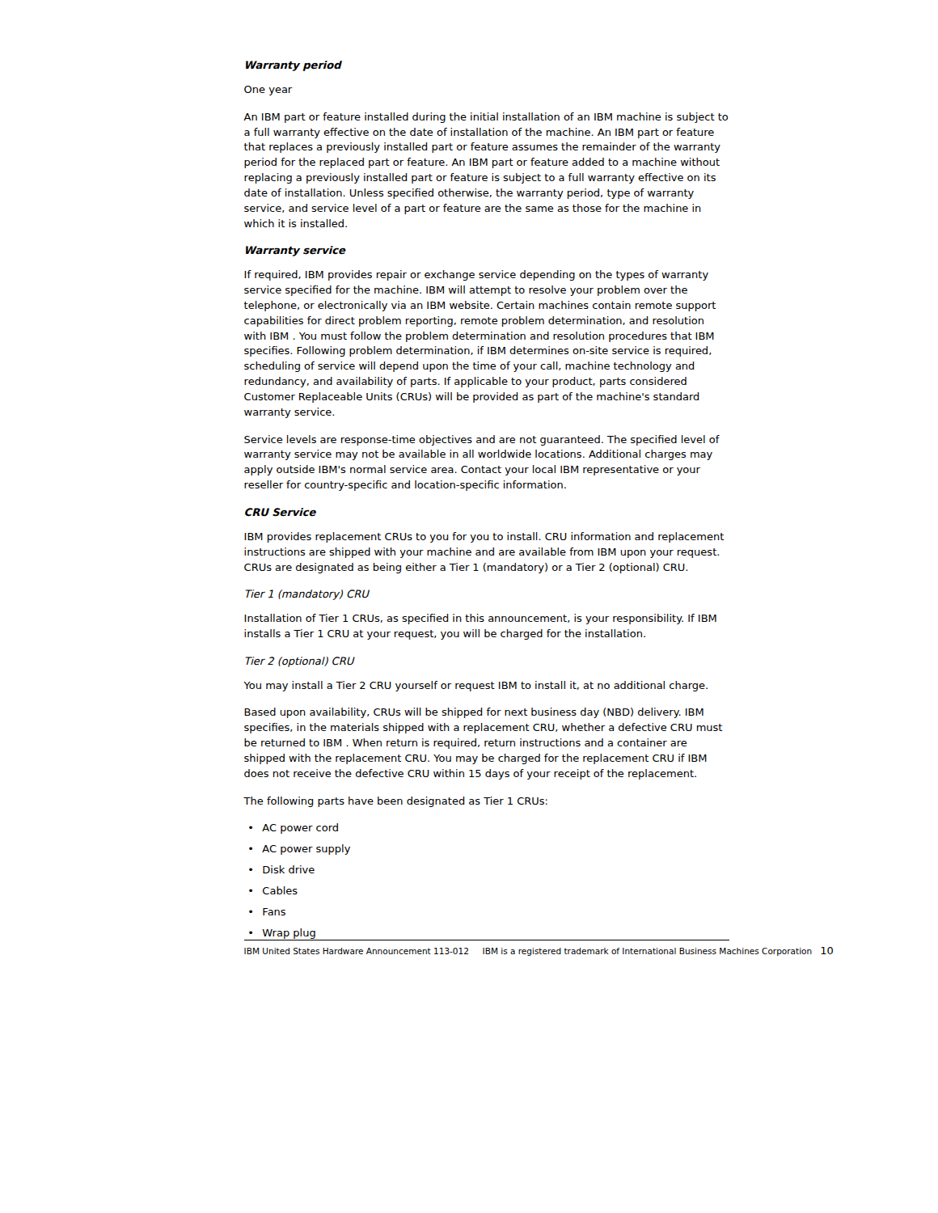Warranty period
One year
An IBM part or feature installed during the initial installation of an IBM machine is subject to a full warranty effective on the date of installation of the machine. An IBM part or feature that replaces a previously installed part or feature assumes the remainder of the warranty period for the replaced part or feature. An IBM part or feature added to a machine without replacing a previously installed part or feature is subject to a full warranty effective on its date of installation. Unless specified otherwise, the warranty period, type of warranty service, and service level of a part or feature are the same as those for the machine in which it is installed.
Warranty service
If required, IBM provides repair or exchange service depending on the types of warranty service specified for the machine. IBM will attempt to resolve your problem over the telephone, or electronically via an IBM website. Certain machines contain remote support capabilities for direct problem reporting, remote problem determination, and resolution with IBM . You must follow the problem determination and resolution procedures that IBM specifies. Following problem determination, if IBM determines on-site service is required, scheduling of service will depend upon the time of your call, machine technology and redundancy, and availability of parts. If applicable to your product, parts considered Customer Replaceable Units (CRUs) will be provided as part of the machine's standard warranty service.
Service levels are response-time objectives and are not guaranteed. The specified level of warranty service may not be available in all worldwide locations. Additional charges may apply outside IBM's normal service area. Contact your local IBM representative or your reseller for country-specific and location-specific information.
CRU Service
IBM provides replacement CRUs to you for you to install. CRU information and replacement instructions are shipped with your machine and are available from IBM upon your request. CRUs are designated as being either a Tier 1 (mandatory) or a Tier 2 (optional) CRU.
Tier 1 (mandatory) CRU
Installation of Tier 1 CRUs, as specified in this announcement, is your responsibility. If IBM installs a Tier 1 CRU at your request, you will be charged for the installation.
Tier 2 (optional) CRU
You may install a Tier 2 CRU yourself or request IBM to install it, at no additional charge.
Based upon availability, CRUs will be shipped for next business day (NBD) delivery. IBM specifies, in the materials shipped with a replacement CRU, whether a defective CRU must be returned to IBM . When return is required, return instructions and a container are shipped with the replacement CRU. You may be charged for the replacement CRU if IBM does not receive the defective CRU within 15 days of your receipt of the replacement.
The following parts have been designated as Tier 1 CRUs:
AC power cord
AC power supply
Disk drive
Cables
Fans
Wrap plug
IBM United States Hardware Announcement 113-012 IBM is a registered trademark of International Business Machines Corporation
10